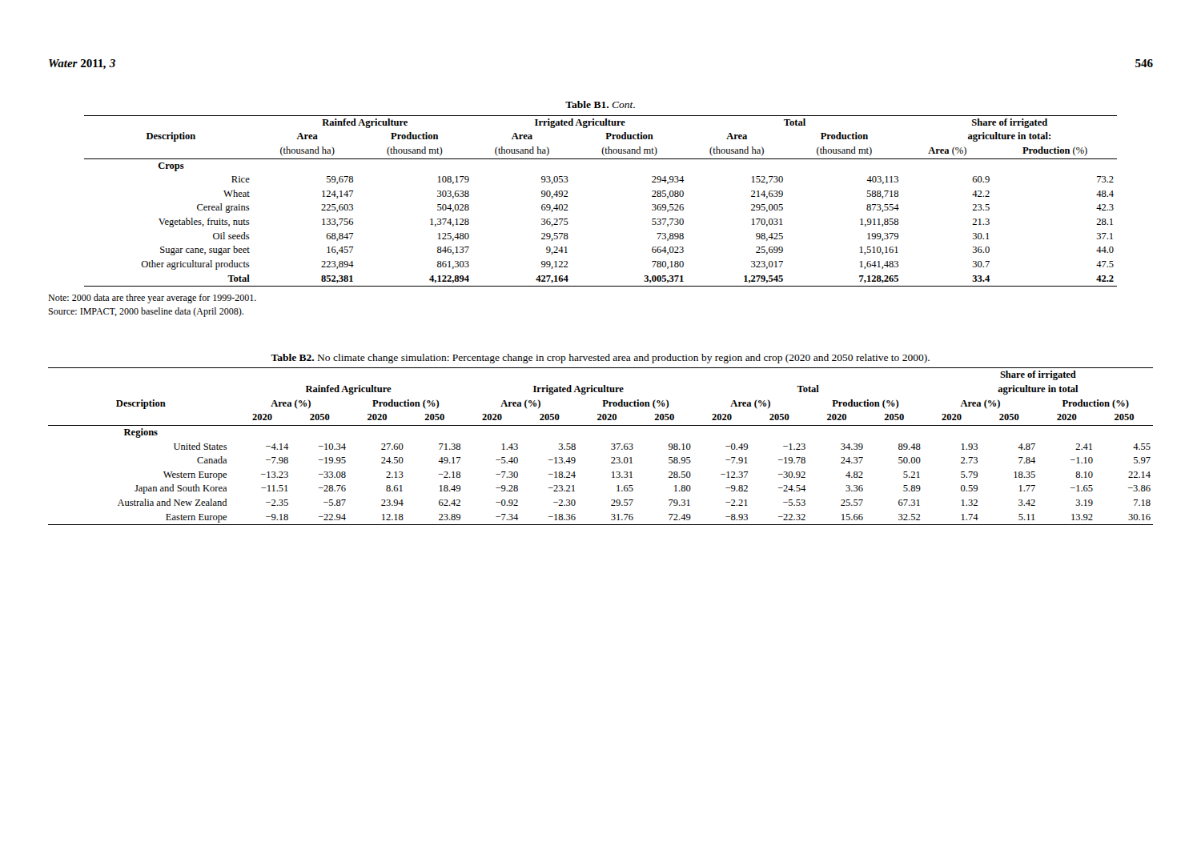Water 2011, 3
546
Table B1. Cont.
| | Rainfed Agriculture | Irrigated Agriculture | Total | Share of irrigated |
| --- | --- | --- | --- | --- |
| Description | Area | Production | Area | Production | Area | Production | agriculture in total: |
| | (thousand ha) | (thousand mt) | (thousand ha) | (thousand mt) | (thousand ha) | (thousand mt) | Area (%) | Production (%) |
| Crops | | | | | | | | |
| Rice | 59,678 | 108,179 | 93,053 | 294,934 | 152,730 | 403,113 | 60.9 | 73.2 |
| Wheat | 124,147 | 303,638 | 90,492 | 285,080 | 214,639 | 588,718 | 42.2 | 48.4 |
| Cereal grains | 225,603 | 504,028 | 69,402 | 369,526 | 295,005 | 873,554 | 23.5 | 42.3 |
| Vegetables, fruits, nuts | 133,756 | 1,374,128 | 36,275 | 537,730 | 170,031 | 1,911,858 | 21.3 | 28.1 |
| Oil seeds | 68,847 | 125,480 | 29,578 | 73,898 | 98,425 | 199,379 | 30.1 | 37.1 |
| Sugar cane, sugar beet | 16,457 | 846,137 | 9,241 | 664,023 | 25,699 | 1,510,161 | 36.0 | 44.0 |
| Other agricultural products | 223,894 | 861,303 | 99,122 | 780,180 | 323,017 | 1,641,483 | 30.7 | 47.5 |
| Total | 852,381 | 4,122,894 | 427,164 | 3,005,371 | 1,279,545 | 7,128,265 | 33.4 | 42.2 |
Note: 2000 data are three year average for 1999-2001.
Source: IMPACT, 2000 baseline data (April 2008).
Table B2. No climate change simulation: Percentage change in crop harvested area and production by region and crop (2020 and 2050 relative to 2000).
| | | | | Share of irrigated |
| --- | --- | --- | --- | --- |
| | Rainfed Agriculture | Irrigated Agriculture | Total | agriculture in total |
| Description | Area (%) | Production (%) | Area (%) | Production (%) | Area (%) | Production (%) | Area (%) | Production (%) |
| | 2020 | 2050 | 2020 | 2050 | 2020 | 2050 | 2020 | 2050 | 2020 | 2050 | 2020 | 2050 | 2020 | 2050 | 2020 | 2050 |
| Regions | |
| United States | −4.14 | −10.34 | 27.60 | 71.38 | 1.43 | 3.58 | 37.63 | 98.10 | −0.49 | −1.23 | 34.39 | 89.48 | 1.93 | 4.87 | 2.41 | 4.55 |
| Canada | −7.98 | −19.95 | 24.50 | 49.17 | −5.40 | −13.49 | 23.01 | 58.95 | −7.91 | −19.78 | 24.37 | 50.00 | 2.73 | 7.84 | −1.10 | 5.97 |
| Western Europe | −13.23 | −33.08 | 2.13 | −2.18 | −7.30 | −18.24 | 13.31 | 28.50 | −12.37 | −30.92 | 4.82 | 5.21 | 5.79 | 18.35 | 8.10 | 22.14 |
| Japan and South Korea | −11.51 | −28.76 | 8.61 | 18.49 | −9.28 | −23.21 | 1.65 | 1.80 | −9.82 | −24.54 | 3.36 | 5.89 | 0.59 | 1.77 | −1.65 | −3.86 |
| Australia and New Zealand | −2.35 | −5.87 | 23.94 | 62.42 | −0.92 | −2.30 | 29.57 | 79.31 | −2.21 | −5.53 | 25.57 | 67.31 | 1.32 | 3.42 | 3.19 | 7.18 |
| Eastern Europe | −9.18 | −22.94 | 12.18 | 23.89 | −7.34 | −18.36 | 31.76 | 72.49 | −8.93 | −22.32 | 15.66 | 32.52 | 1.74 | 5.11 | 13.92 | 30.16 |